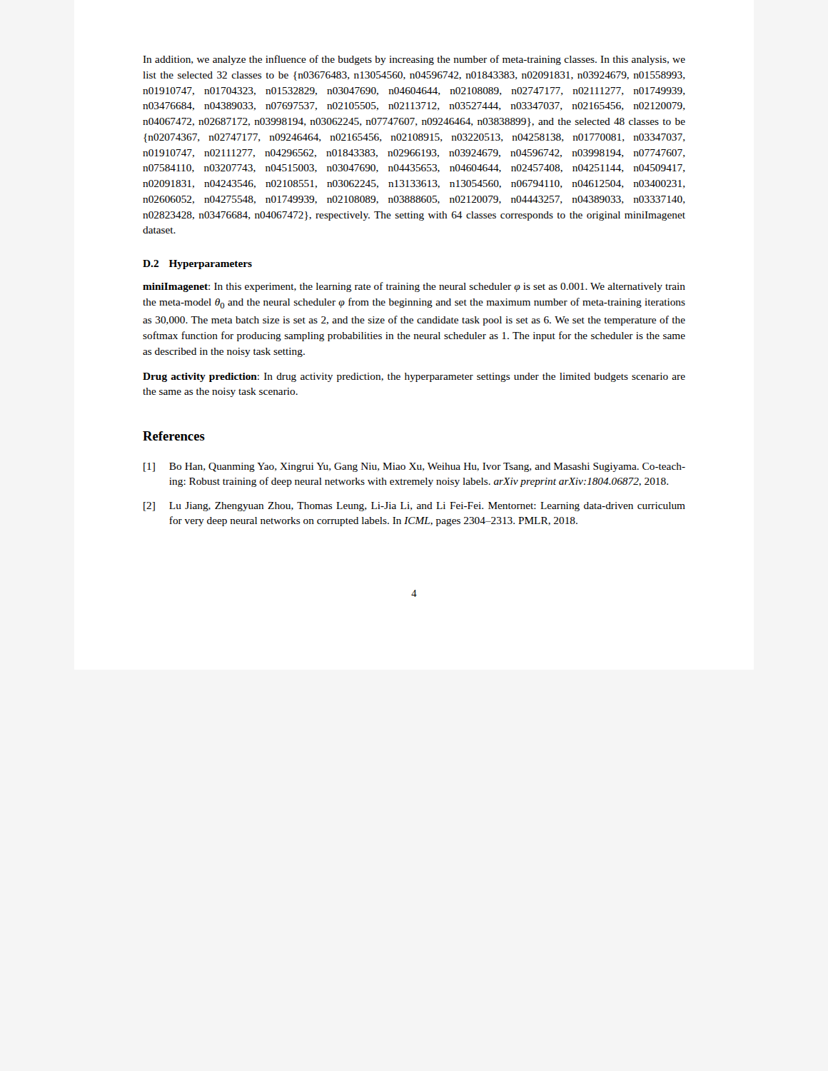In addition, we analyze the influence of the budgets by increasing the number of meta-training classes. In this analysis, we list the selected 32 classes to be {n03676483, n13054560, n04596742, n01843383, n02091831, n03924679, n01558993, n01910747, n01704323, n01532829, n03047690, n04604644, n02108089, n02747177, n02111277, n01749939, n03476684, n04389033, n07697537, n02105505, n02113712, n03527444, n03347037, n02165456, n02120079, n04067472, n02687172, n03998194, n03062245, n07747607, n09246464, n03838899}, and the selected 48 classes to be {n02074367, n02747177, n09246464, n02165456, n02108915, n03220513, n04258138, n01770081, n03347037, n01910747, n02111277, n04296562, n01843383, n02966193, n03924679, n04596742, n03998194, n07747607, n07584110, n03207743, n04515003, n03047690, n04435653, n04604644, n02457408, n04251144, n04509417, n02091831, n04243546, n02108551, n03062245, n13133613, n13054560, n06794110, n04612504, n03400231, n02606052, n04275548, n01749939, n02108089, n03888605, n02120079, n04443257, n04389033, n03337140, n02823428, n03476684, n04067472}, respectively. The setting with 64 classes corresponds to the original miniImagenet dataset.
D.2 Hyperparameters
miniImagenet: In this experiment, the learning rate of training the neural scheduler φ is set as 0.001. We alternatively train the meta-model θ0 and the neural scheduler φ from the beginning and set the maximum number of meta-training iterations as 30,000. The meta batch size is set as 2, and the size of the candidate task pool is set as 6. We set the temperature of the softmax function for producing sampling probabilities in the neural scheduler as 1. The input for the scheduler is the same as described in the noisy task setting.
Drug activity prediction: In drug activity prediction, the hyperparameter settings under the limited budgets scenario are the same as the noisy task scenario.
References
[1] Bo Han, Quanming Yao, Xingrui Yu, Gang Niu, Miao Xu, Weihua Hu, Ivor Tsang, and Masashi Sugiyama. Co-teaching: Robust training of deep neural networks with extremely noisy labels. arXiv preprint arXiv:1804.06872, 2018.
[2] Lu Jiang, Zhengyuan Zhou, Thomas Leung, Li-Jia Li, and Li Fei-Fei. Mentornet: Learning data-driven curriculum for very deep neural networks on corrupted labels. In ICML, pages 2304–2313. PMLR, 2018.
4